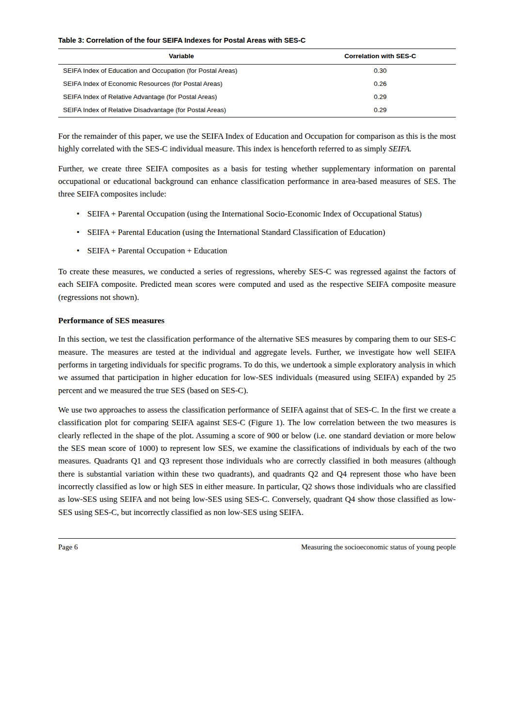Table 3: Correlation of the four SEIFA Indexes for Postal Areas with SES-C
| Variable | Correlation with SES-C |
| --- | --- |
| SEIFA Index of Education and Occupation (for Postal Areas) | 0.30 |
| SEIFA Index of Economic Resources (for Postal Areas) | 0.26 |
| SEIFA Index of Relative Advantage (for Postal Areas) | 0.29 |
| SEIFA Index of Relative Disadvantage (for Postal Areas) | 0.29 |
For the remainder of this paper, we use the SEIFA Index of Education and Occupation for comparison as this is the most highly correlated with the SES-C individual measure. This index is henceforth referred to as simply SEIFA.
Further, we create three SEIFA composites as a basis for testing whether supplementary information on parental occupational or educational background can enhance classification performance in area-based measures of SES. The three SEIFA composites include:
SEIFA + Parental Occupation (using the International Socio-Economic Index of Occupational Status)
SEIFA + Parental Education (using the International Standard Classification of Education)
SEIFA + Parental Occupation + Education
To create these measures, we conducted a series of regressions, whereby SES-C was regressed against the factors of each SEIFA composite. Predicted mean scores were computed and used as the respective SEIFA composite measure (regressions not shown).
Performance of SES measures
In this section, we test the classification performance of the alternative SES measures by comparing them to our SES-C measure. The measures are tested at the individual and aggregate levels. Further, we investigate how well SEIFA performs in targeting individuals for specific programs. To do this, we undertook a simple exploratory analysis in which we assumed that participation in higher education for low-SES individuals (measured using SEIFA) expanded by 25 percent and we measured the true SES (based on SES-C).
We use two approaches to assess the classification performance of SEIFA against that of SES-C. In the first we create a classification plot for comparing SEIFA against SES-C (Figure 1). The low correlation between the two measures is clearly reflected in the shape of the plot. Assuming a score of 900 or below (i.e. one standard deviation or more below the SES mean score of 1000) to represent low SES, we examine the classifications of individuals by each of the two measures. Quadrants Q1 and Q3 represent those individuals who are correctly classified in both measures (although there is substantial variation within these two quadrants), and quadrants Q2 and Q4 represent those who have been incorrectly classified as low or high SES in either measure. In particular, Q2 shows those individuals who are classified as low-SES using SEIFA and not being low-SES using SES-C. Conversely, quadrant Q4 show those classified as low-SES using SES-C, but incorrectly classified as non low-SES using SEIFA.
Page 6
Measuring the socioeconomic status of young people